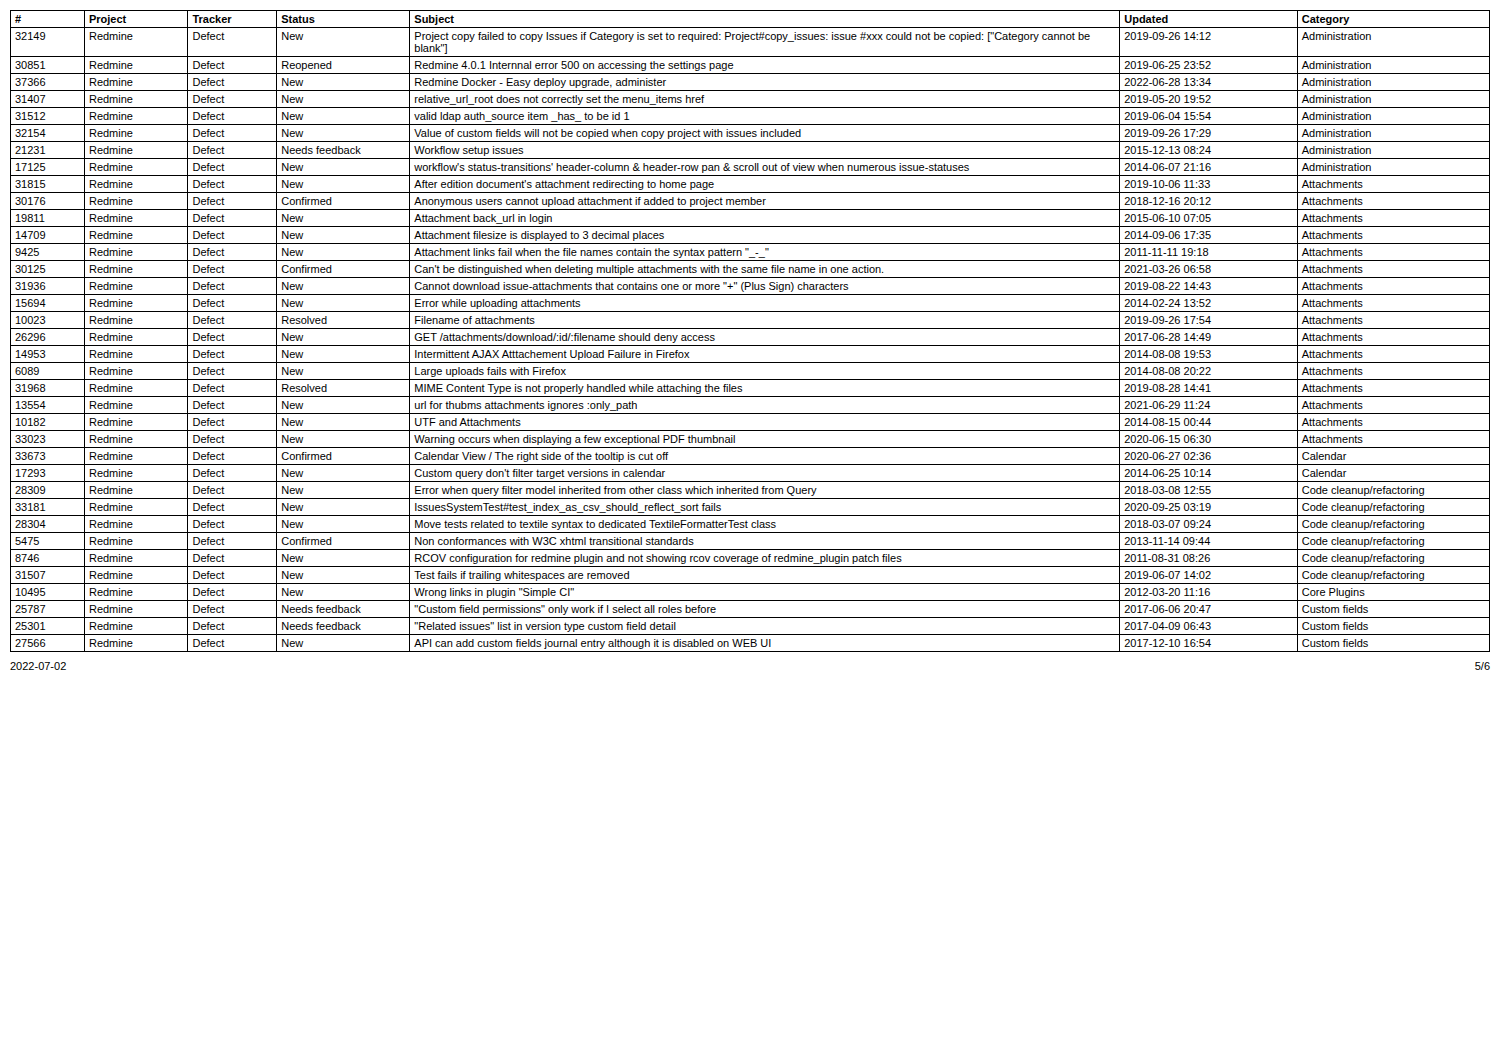| # | Project | Tracker | Status | Subject | Updated | Category |
| --- | --- | --- | --- | --- | --- | --- |
| 32149 | Redmine | Defect | New | Project copy failed to copy Issues if Category is set to required: Project#copy_issues: issue #xxx could not be copied: ["Category cannot be blank"] | 2019-09-26 14:12 | Administration |
| 30851 | Redmine | Defect | Reopened | Redmine 4.0.1 Internnal error 500 on accessing the settings page | 2019-06-25 23:52 | Administration |
| 37366 | Redmine | Defect | New | Redmine Docker - Easy deploy upgrade, administer | 2022-06-28 13:34 | Administration |
| 31407 | Redmine | Defect | New | relative_url_root does not correctly set the menu_items href | 2019-05-20 19:52 | Administration |
| 31512 | Redmine | Defect | New | valid ldap auth_source item _has_ to be id 1 | 2019-06-04 15:54 | Administration |
| 32154 | Redmine | Defect | New | Value of custom fields will not be copied when copy project with issues included | 2019-09-26 17:29 | Administration |
| 21231 | Redmine | Defect | Needs feedback | Workflow setup issues | 2015-12-13 08:24 | Administration |
| 17125 | Redmine | Defect | New | workflow's status-transitions' header-column & header-row pan & scroll out of view when numerous issue-statuses | 2014-06-07 21:16 | Administration |
| 31815 | Redmine | Defect | New | After edition document's attachment redirecting to home page | 2019-10-06 11:33 | Attachments |
| 30176 | Redmine | Defect | Confirmed | Anonymous users cannot upload attachment if added to project member | 2018-12-16 20:12 | Attachments |
| 19811 | Redmine | Defect | New | Attachment back_url in login | 2015-06-10 07:05 | Attachments |
| 14709 | Redmine | Defect | New | Attachment filesize is displayed to 3 decimal places | 2014-09-06 17:35 | Attachments |
| 9425 | Redmine | Defect | New | Attachment links fail when the file names contain the syntax pattern "_-_" | 2011-11-11 19:18 | Attachments |
| 30125 | Redmine | Defect | Confirmed | Can't be distinguished when deleting multiple attachments with the same file name in one action. | 2021-03-26 06:58 | Attachments |
| 31936 | Redmine | Defect | New | Cannot download issue-attachments that contains one or more "+" (Plus Sign) characters | 2019-08-22 14:43 | Attachments |
| 15694 | Redmine | Defect | New | Error while uploading attachments | 2014-02-24 13:52 | Attachments |
| 10023 | Redmine | Defect | Resolved | Filename of attachments | 2019-09-26 17:54 | Attachments |
| 26296 | Redmine | Defect | New | GET /attachments/download/:id/:filename should deny access | 2017-06-28 14:49 | Attachments |
| 14953 | Redmine | Defect | New | Intermittent AJAX Atttachement Upload Failure in Firefox | 2014-08-08 19:53 | Attachments |
| 6089 | Redmine | Defect | New | Large uploads fails with Firefox | 2014-08-08 20:22 | Attachments |
| 31968 | Redmine | Defect | Resolved | MIME Content Type is not properly handled while attaching the files | 2019-08-28 14:41 | Attachments |
| 13554 | Redmine | Defect | New | url for thubms attachments ignores :only_path | 2021-06-29 11:24 | Attachments |
| 10182 | Redmine | Defect | New | UTF and Attachments | 2014-08-15 00:44 | Attachments |
| 33023 | Redmine | Defect | New | Warning occurs when displaying a few exceptional PDF thumbnail | 2020-06-15 06:30 | Attachments |
| 33673 | Redmine | Defect | Confirmed | Calendar View / The right side of the tooltip is cut off | 2020-06-27 02:36 | Calendar |
| 17293 | Redmine | Defect | New | Custom query don't filter target versions in calendar | 2014-06-25 10:14 | Calendar |
| 28309 | Redmine | Defect | New | Error when query filter model inherited from other class which inherited from Query | 2018-03-08 12:55 | Code cleanup/refactoring |
| 33181 | Redmine | Defect | New | IssuesSystemTest#test_index_as_csv_should_reflect_sort fails | 2020-09-25 03:19 | Code cleanup/refactoring |
| 28304 | Redmine | Defect | New | Move tests related to textile syntax to dedicated TextileFormatterTest class | 2018-03-07 09:24 | Code cleanup/refactoring |
| 5475 | Redmine | Defect | Confirmed | Non conformances with W3C xhtml transitional standards | 2013-11-14 09:44 | Code cleanup/refactoring |
| 8746 | Redmine | Defect | New | RCOV configuration for redmine plugin and not showing rcov coverage of redmine_plugin patch files | 2011-08-31 08:26 | Code cleanup/refactoring |
| 31507 | Redmine | Defect | New | Test fails if trailing whitespaces are removed | 2019-06-07 14:02 | Code cleanup/refactoring |
| 10495 | Redmine | Defect | New | Wrong links in plugin "Simple CI" | 2012-03-20 11:16 | Core Plugins |
| 25787 | Redmine | Defect | Needs feedback | "Custom field permissions" only work if I select all roles before | 2017-06-06 20:47 | Custom fields |
| 25301 | Redmine | Defect | Needs feedback | "Related issues" list in version type custom field detail | 2017-04-09 06:43 | Custom fields |
| 27566 | Redmine | Defect | New | API can add custom fields journal entry although it is disabled on WEB UI | 2017-12-10 16:54 | Custom fields |
2022-07-02 5/6